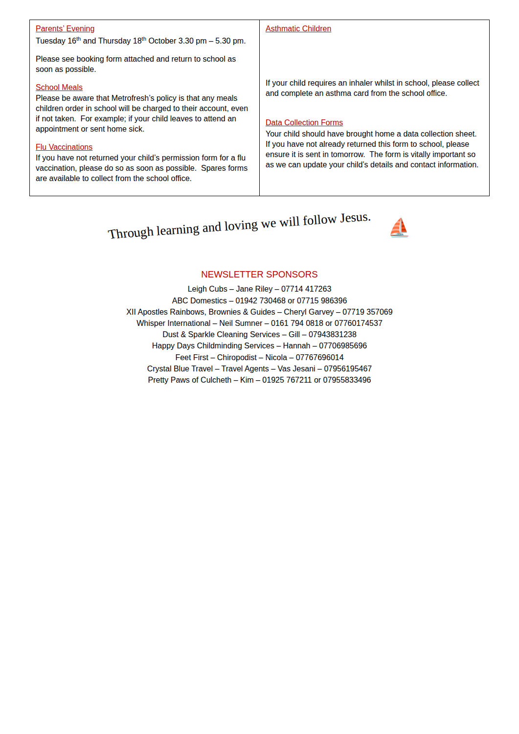| Parents’ Evening Tuesday 16 th and Thursday 18 th October 3.30 pm – 5.30 pm. Please see booking form attached and return to school as soon as possible. School Meals Please be aware that Metrofresh’s policy is that any meals children order in school will be charged to their account, even if not taken. For example; if your child leaves to attend an appointment or sent home sick. Flu Vaccinations If you have not returned your child’s permission form for a flu vaccination, please do so as soon as possible. Spares forms are available to collect from the school office. | Asthmatic Children If your child requires an inhaler whilst in school, please collect and complete an asthma card from the school office. Data Collection Forms Your child should have brought home a data collection sheet. If you have not already returned this form to school, please ensure it is sent in tomorrow. The form is vitally important so as we can update your child’s details and contact information. |
Through learning and loving we will follow Jesus. ⛵
NEWSLETTER SPONSORS
Leigh Cubs – Jane Riley – 07714 417263
ABC Domestics – 01942 730468 or 07715 986396
XII Apostles Rainbows, Brownies & Guides – Cheryl Garvey – 07719 357069
Whisper International – Neil Sumner – 0161 794 0818 or 07760174537
Dust & Sparkle Cleaning Services – Gill – 07943831238
Happy Days Childminding Services – Hannah – 07706985696
Feet First – Chiropodist – Nicola – 07767696014
Crystal Blue Travel – Travel Agents – Vas Jesani – 07956195467
Pretty Paws of Culcheth – Kim – 01925 767211 or 07955833496